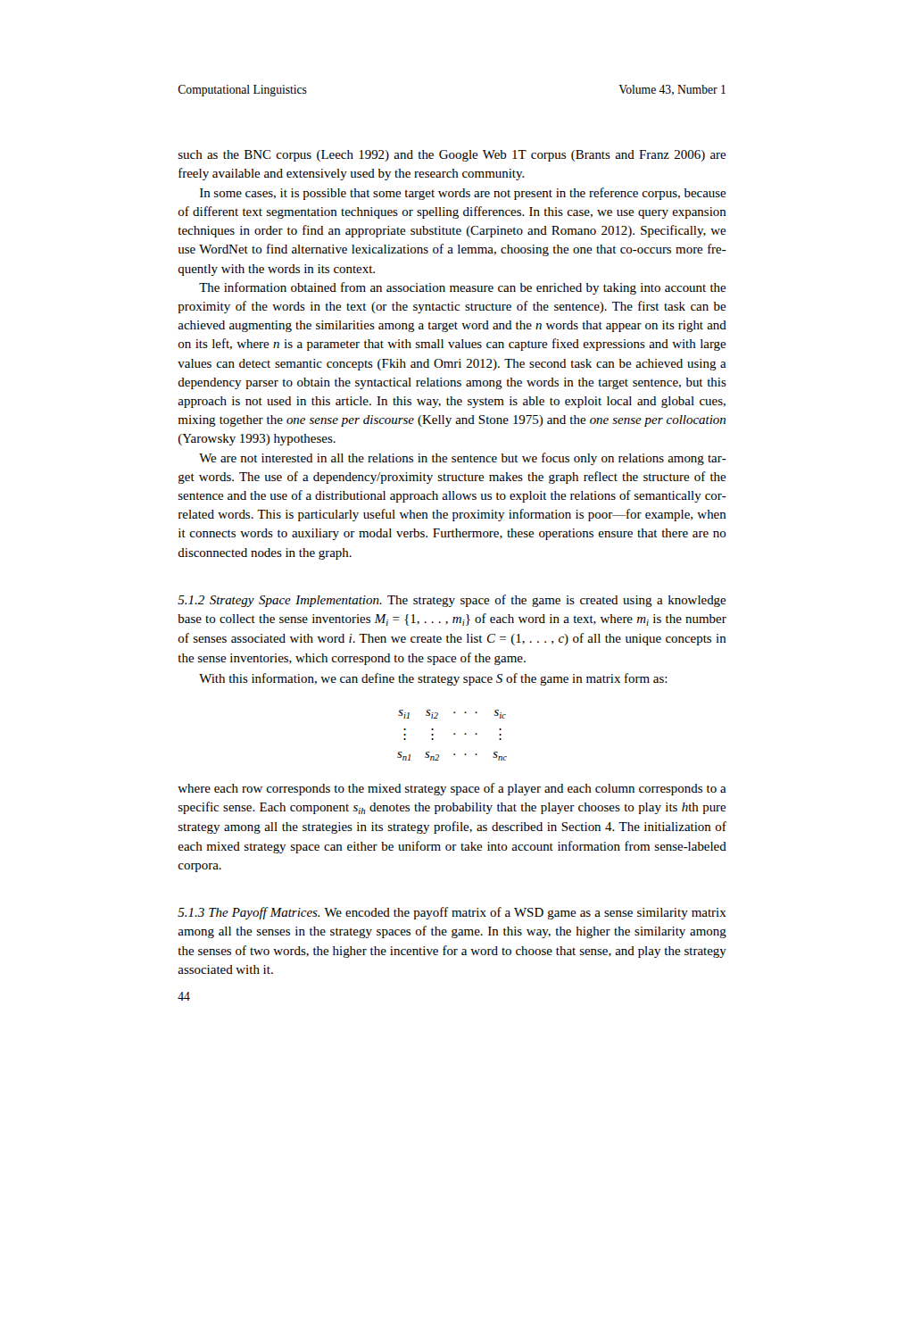Computational Linguistics
Volume 43, Number 1
such as the BNC corpus (Leech 1992) and the Google Web 1T corpus (Brants and Franz 2006) are freely available and extensively used by the research community.
In some cases, it is possible that some target words are not present in the reference corpus, because of different text segmentation techniques or spelling differences. In this case, we use query expansion techniques in order to find an appropriate substitute (Carpineto and Romano 2012). Specifically, we use WordNet to find alternative lexicalizations of a lemma, choosing the one that co-occurs more frequently with the words in its context.
The information obtained from an association measure can be enriched by taking into account the proximity of the words in the text (or the syntactic structure of the sentence). The first task can be achieved augmenting the similarities among a target word and the n words that appear on its right and on its left, where n is a parameter that with small values can capture fixed expressions and with large values can detect semantic concepts (Fkih and Omri 2012). The second task can be achieved using a dependency parser to obtain the syntactical relations among the words in the target sentence, but this approach is not used in this article. In this way, the system is able to exploit local and global cues, mixing together the one sense per discourse (Kelly and Stone 1975) and the one sense per collocation (Yarowsky 1993) hypotheses.
We are not interested in all the relations in the sentence but we focus only on relations among target words. The use of a dependency/proximity structure makes the graph reflect the structure of the sentence and the use of a distributional approach allows us to exploit the relations of semantically correlated words. This is particularly useful when the proximity information is poor—for example, when it connects words to auxiliary or modal verbs. Furthermore, these operations ensure that there are no disconnected nodes in the graph.
5.1.2 Strategy Space Implementation. The strategy space of the game is created using a knowledge base to collect the sense inventories Mi = {1, . . . , mi} of each word in a text, where mi is the number of senses associated with word i. Then we create the list C = (1, . . . , c) of all the unique concepts in the sense inventories, which correspond to the space of the game.
With this information, we can define the strategy space S of the game in matrix form as:
| s i1 | s i2 | · · · | s ic |
| ⋮ | ⋮ | · · · | ⋮ |
| s n1 | s n2 | · · · | s nc |
where each row corresponds to the mixed strategy space of a player and each column corresponds to a specific sense. Each component sih denotes the probability that the player chooses to play its hth pure strategy among all the strategies in its strategy profile, as described in Section 4. The initialization of each mixed strategy space can either be uniform or take into account information from sense-labeled corpora.
5.1.3 The Payoff Matrices. We encoded the payoff matrix of a WSD game as a sense similarity matrix among all the senses in the strategy spaces of the game. In this way, the higher the similarity among the senses of two words, the higher the incentive for a word to choose that sense, and play the strategy associated with it.
44